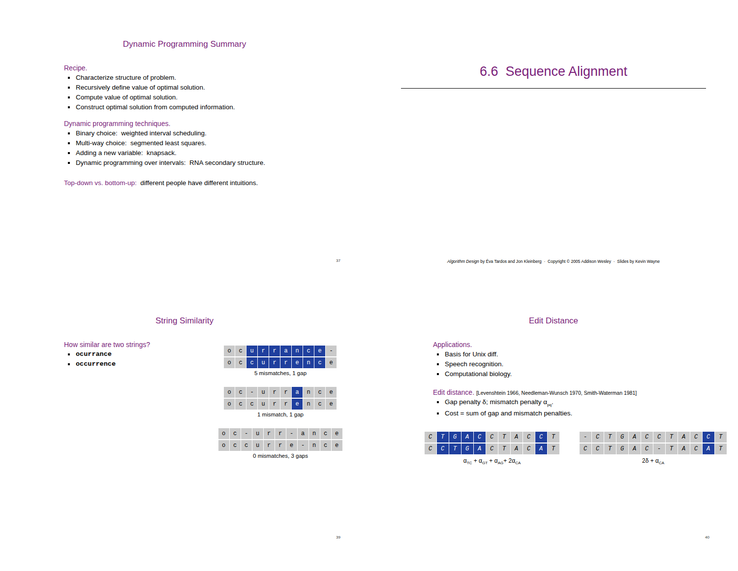Dynamic Programming Summary
Recipe.
Characterize structure of problem.
Recursively define value of optimal solution.
Compute value of optimal solution.
Construct optimal solution from computed information.
Dynamic programming techniques.
Binary choice: weighted interval scheduling.
Multi-way choice: segmented least squares.
Adding a new variable: knapsack.
Dynamic programming over intervals: RNA secondary structure.
Top-down vs. bottom-up: different people have different intuitions.
37
6.6 Sequence Alignment
Algorithm Design by Éva Tardos and Jon Kleinberg · Copyright © 2005 Addison Wesley · Slides by Kevin Wayne
String Similarity
How similar are two strings?
ocurrance
occurrence
o
c
u
r
r
a
n
c
e
-
o
c
c
u
r
r
e
n
c
e
5 mismatches, 1 gap
o
c
-
u
r
r
a
n
c
e
o
c
c
u
r
r
e
n
c
e
1 mismatch, 1 gap
o
c
-
u
r
r
-
a
n
c
e
o
c
c
u
r
r
e
-
n
c
e
0 mismatches, 3 gaps
39
Edit Distance
Applications.
Basis for Unix diff.
Speech recognition.
Computational biology.
Edit distance. [Levenshtein 1966, Needleman-Wunsch 1970, Smith-Waterman 1981]
Gap penalty δ; mismatch penalty αpq.
Cost = sum of gap and mismatch penalties.
C
T
G
A
C
C
T
A
C
C
T
C
C
T
G
A
C
T
A
C
A
T
αTC + αGT + αAG+ 2αCA
-
C
T
G
A
C
C
T
A
C
C
T
C
C
T
G
A
C
-
T
A
C
A
T
2δ + αCA
40